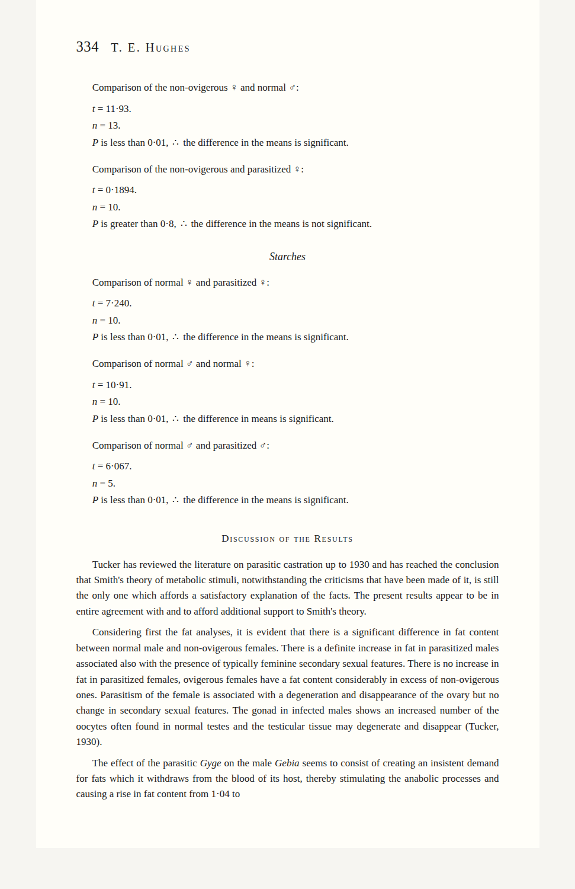334 T. E. Hughes
Comparison of the non-ovigerous ♀ and normal ♂:
t = 11·93.
n = 13.
P is less than 0·01, ∴ the difference in the means is significant.
Comparison of the non-ovigerous and parasitized ♀:
t = 0·1894.
n = 10.
P is greater than 0·8, ∴ the difference in the means is not significant.
Starches
Comparison of normal ♀ and parasitized ♀:
t = 7·240.
n = 10.
P is less than 0·01, ∴ the difference in the means is significant.
Comparison of normal ♂ and normal ♀:
t = 10·91.
n = 10.
P is less than 0·01, ∴ the difference in means is significant.
Comparison of normal ♂ and parasitized ♂:
t = 6·067.
n = 5.
P is less than 0·01, ∴ the difference in the means is significant.
Discussion of the Results
Tucker has reviewed the literature on parasitic castration up to 1930 and has reached the conclusion that Smith's theory of metabolic stimuli, notwithstanding the criticisms that have been made of it, is still the only one which affords a satisfactory explanation of the facts. The present results appear to be in entire agreement with and to afford additional support to Smith's theory.
Considering first the fat analyses, it is evident that there is a significant difference in fat content between normal male and non-ovigerous females. There is a definite increase in fat in parasitized males associated also with the presence of typically feminine secondary sexual features. There is no increase in fat in parasitized females, ovigerous females have a fat content considerably in excess of non-ovigerous ones. Parasitism of the female is associated with a degeneration and disappearance of the ovary but no change in secondary sexual features. The gonad in infected males shows an increased number of the oocytes often found in normal testes and the testicular tissue may degenerate and disappear (Tucker, 1930).
The effect of the parasitic Gyge on the male Gebia seems to consist of creating an insistent demand for fats which it withdraws from the blood of its host, thereby stimulating the anabolic processes and causing a rise in fat content from 1·04 to